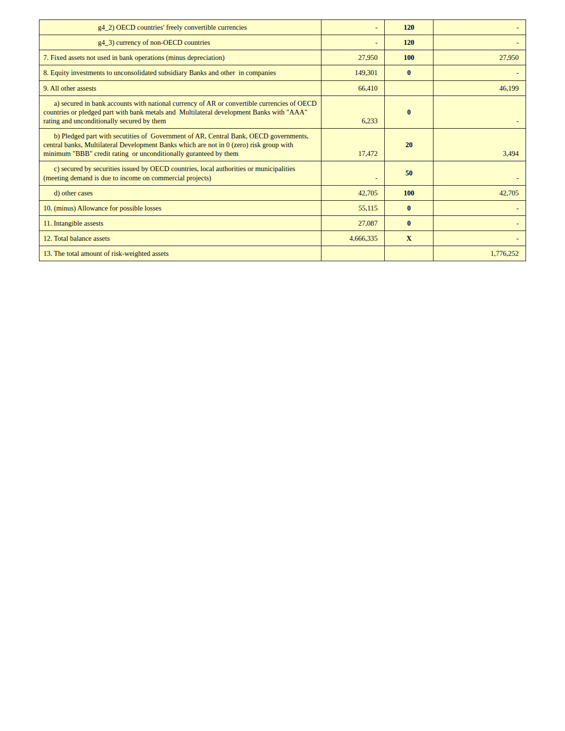| g4_2) OECD countries' freely convertible currencies | - | 120 | - |
| g4_3) currency of non-OECD countries | - | 120 | - |
| 7. Fixed assets not used in bank operations (minus depreciation) | 27,950 | 100 | 27,950 |
| 8. Equity investments to unconsolidated subsidiary Banks and other in companies | 149,301 | 0 | - |
| 9. All other assests | 66,410 | | 46,199 |
| a) secured in bank accounts with national currency of AR or convertible currencies of OECD countries or pledged part with bank metals and Multilateral development Banks with "AAA" rating and unconditionally secured by them | 6,233 | 0 | - |
| b) Pledged part with secutities of Government of AR, Central Bank, OECD governments, central banks, Multilateral Development Banks which are not in 0 (zero) risk group with minimum "BBB" credit rating or unconditionally guranteed by them | 17,472 | 20 | 3,494 |
| c) secured by securities issued by OECD countries, local authorities or municipalities (meeting demand is due to income on commercial projects) | - | 50 | - |
| d) other cases | 42,705 | 100 | 42,705 |
| 10. (minus) Allowance for possible losses | 55,115 | 0 | - |
| 11. Intangible assests | 27,087 | 0 | - |
| 12. Total balance assets | 4,666,335 | X | - |
| 13. The total amount of risk-weighted assets | | | 1,776,252 |